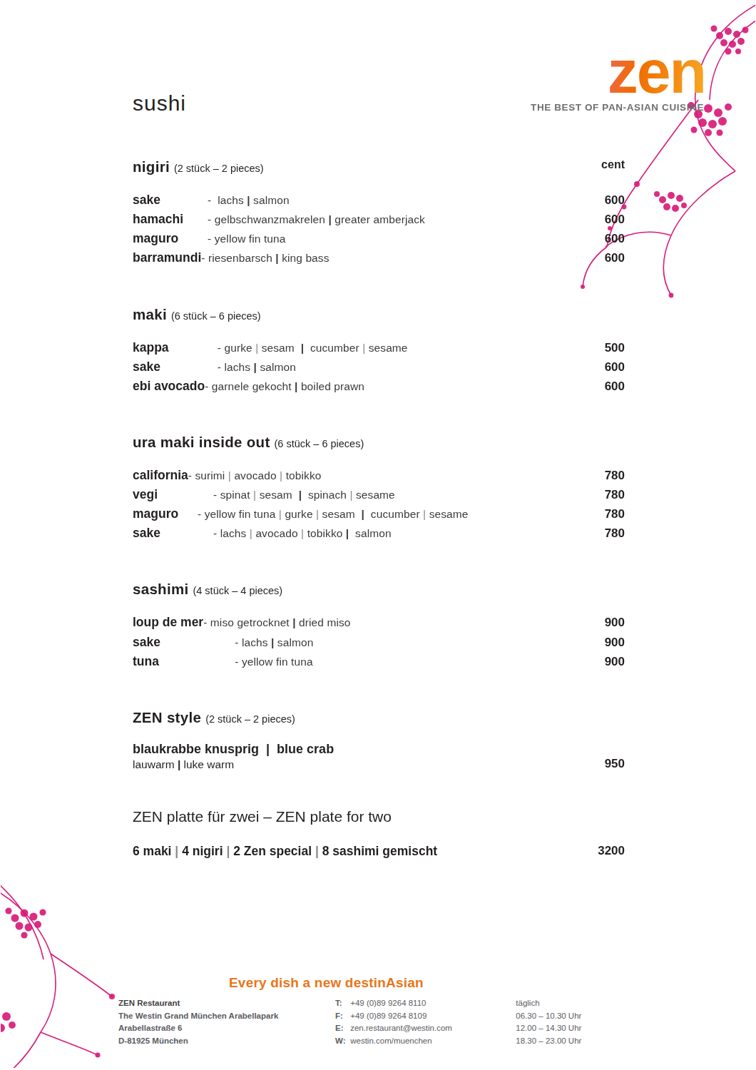zen
The best of pan-asian cuisine
sushi
nigiri (2 stück – 2 pieces)
cent
| sake | - lachs / salmon | 600 |
| hamachi | - gelbschwanzmakrelen / greater amberjack | 600 |
| maguro | - yellow fin tuna | 600 |
| barramundi | - riesenbarsch / king bass | 600 |
maki (6 stück – 6 pieces)
| kappa | - gurke / sesam / cucumber / sesame | 500 |
| sake | - lachs / salmon | 600 |
| ebi avocado | - garnele gekocht / boiled prawn | 600 |
ura maki inside out (6 stück – 6 pieces)
| california | - surimi / avocado / tobikko | 780 |
| vegi | - spinat / sesam / spinach / sesame | 780 |
| maguro | - yellow fin tuna / gurke / sesam / cucumber / sesame | 780 |
| sake | - lachs / avocado / tobikko / salmon | 780 |
sashimi (4 stück – 4 pieces)
| loup de mer | - miso getrocknet / dried miso | 900 |
| sake | - lachs / salmon | 900 |
| tuna | - yellow fin tuna | 900 |
ZEN style (2 stück – 2 pieces)
blaukrabbe knusprig | blue crab
lauwarm | luke warm
950
ZEN platte für zwei – ZEN plate for two
6 maki | 4 nigiri | 2 Zen special | 8 sashimi gemischt 3200
Every dish a new destinAsian
| ZEN Restaurant | T: +49 (0)89 9264 8110 | täglich |
| The Westin Grand München Arabellapark | F: +49 (0)89 9264 8109 | 06.30 – 10.30 Uhr |
| Arabellastraße 6 | E: zen.restaurant@westin.com | 12.00 – 14.30 Uhr |
| D-81925 München | W: westin.com/muenchen | 18.30 – 23.00 Uhr |